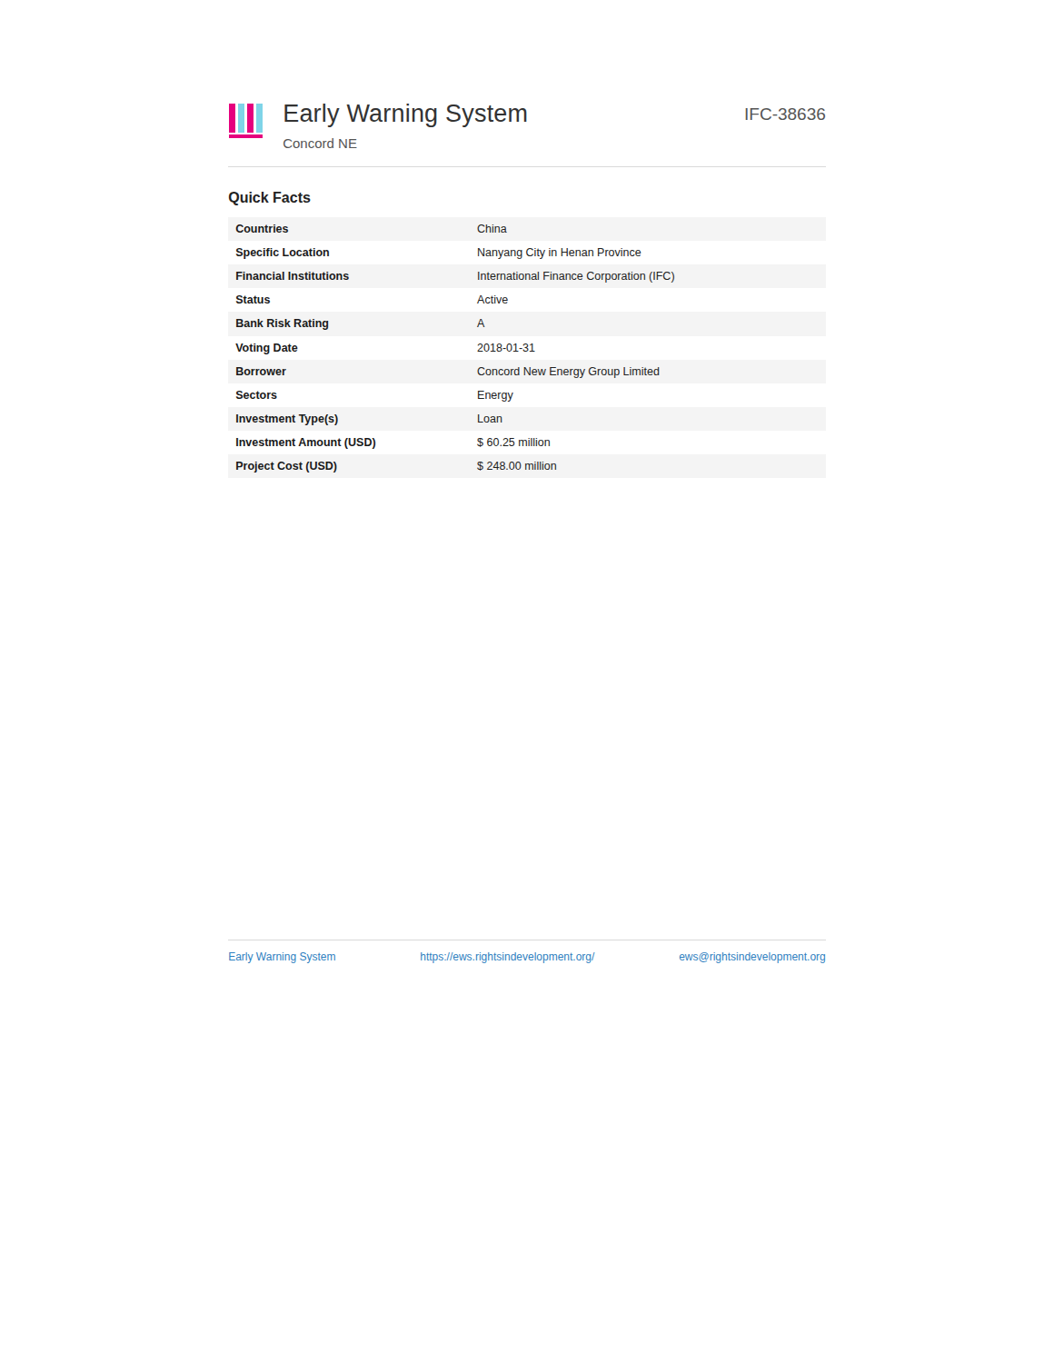Early Warning System
Concord NE
IFC-38636
Quick Facts
| Countries | China |
| Specific Location | Nanyang City in Henan Province |
| Financial Institutions | International Finance Corporation (IFC) |
| Status | Active |
| Bank Risk Rating | A |
| Voting Date | 2018-01-31 |
| Borrower | Concord New Energy Group Limited |
| Sectors | Energy |
| Investment Type(s) | Loan |
| Investment Amount (USD) | $ 60.25 million |
| Project Cost (USD) | $ 248.00 million |
Early Warning System
https://ews.rightsindevelopment.org/
ews@rightsindevelopment.org